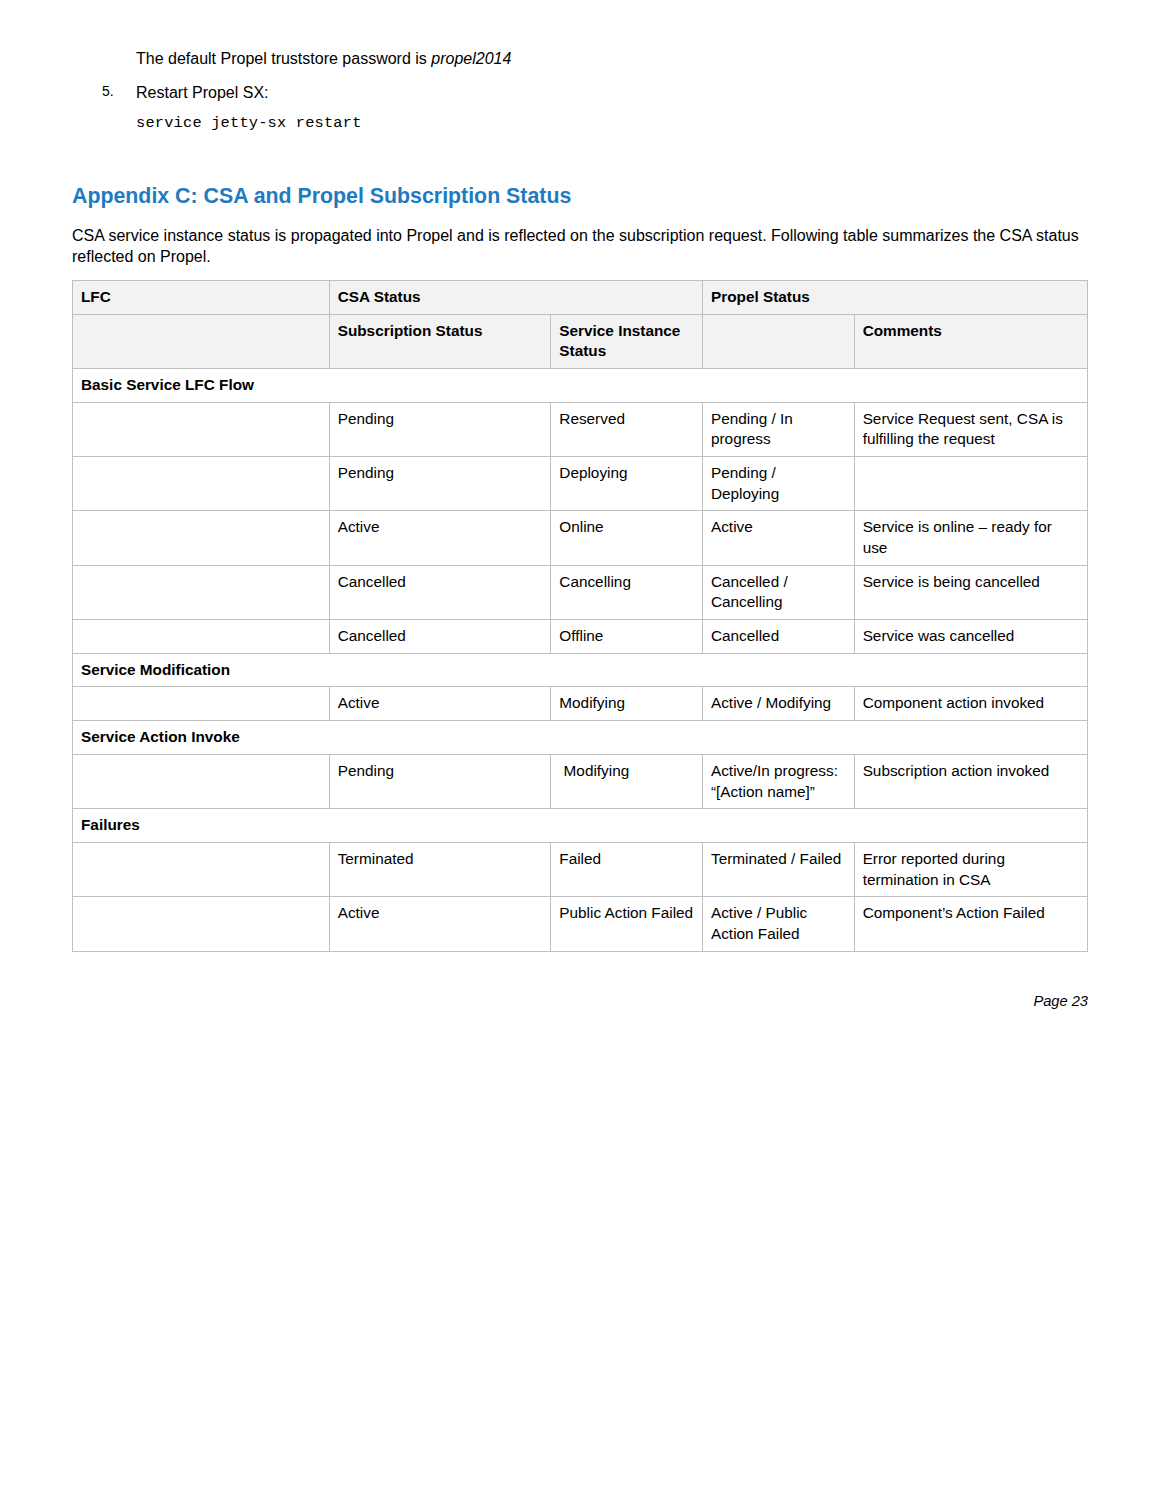The default Propel truststore password is propel2014
5. Restart Propel SX:
service jetty-sx restart
Appendix C: CSA and Propel Subscription Status
CSA service instance status is propagated into Propel and is reflected on the subscription request. Following table summarizes the CSA status reflected on Propel.
| LFC | CSA Status | Propel Status |
| --- | --- | --- |
| | Subscription Status | Service Instance Status | | Comments |
| Basic Service LFC Flow |
| | Pending | Reserved | Pending / In progress | Service Request sent, CSA is fulfilling the request |
| | Pending | Deploying | Pending / Deploying | |
| | Active | Online | Active | Service is online – ready for use |
| | Cancelled | Cancelling | Cancelled / Cancelling | Service is being cancelled |
| | Cancelled | Offline | Cancelled | Service was cancelled |
| Service Modification |
| | Active | Modifying | Active / Modifying | Component action invoked |
| Service Action Invoke |
| | Pending | Modifying | Active/In progress: “[Action name]” | Subscription action invoked |
| Failures |
| | Terminated | Failed | Terminated / Failed | Error reported during termination in CSA |
| | Active | Public Action Failed | Active / Public Action Failed | Component’s Action Failed |
Page 23